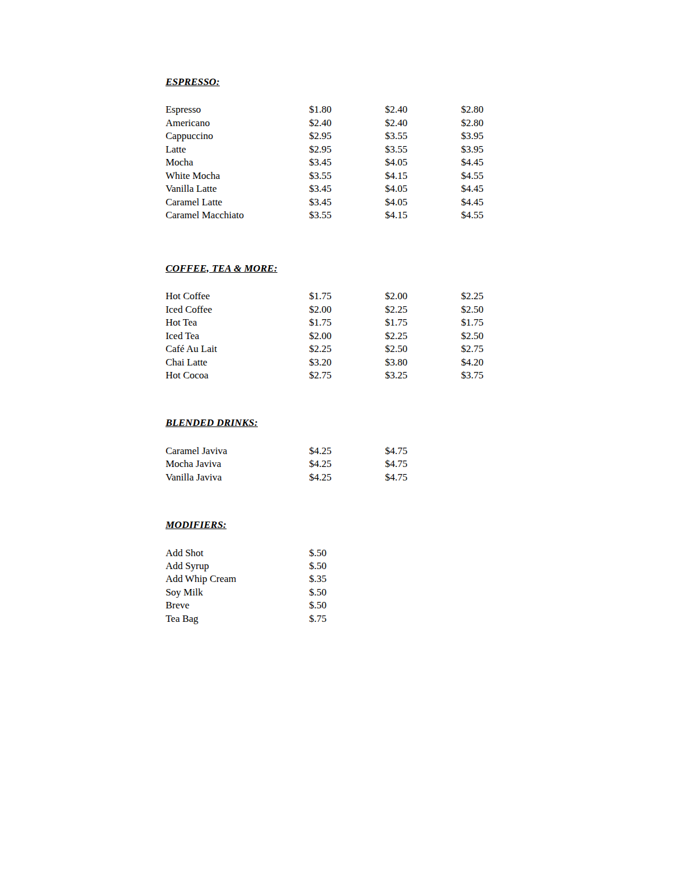ESPRESSO:
| Espresso | $1.80 | $2.40 | $2.80 |
| Americano | $2.40 | $2.40 | $2.80 |
| Cappuccino | $2.95 | $3.55 | $3.95 |
| Latte | $2.95 | $3.55 | $3.95 |
| Mocha | $3.45 | $4.05 | $4.45 |
| White Mocha | $3.55 | $4.15 | $4.55 |
| Vanilla Latte | $3.45 | $4.05 | $4.45 |
| Caramel Latte | $3.45 | $4.05 | $4.45 |
| Caramel Macchiato | $3.55 | $4.15 | $4.55 |
COFFEE, TEA & MORE:
| Hot Coffee | $1.75 | $2.00 | $2.25 |
| Iced Coffee | $2.00 | $2.25 | $2.50 |
| Hot Tea | $1.75 | $1.75 | $1.75 |
| Iced Tea | $2.00 | $2.25 | $2.50 |
| Café Au Lait | $2.25 | $2.50 | $2.75 |
| Chai Latte | $3.20 | $3.80 | $4.20 |
| Hot Cocoa | $2.75 | $3.25 | $3.75 |
BLENDED DRINKS:
| Caramel Javiva | $4.25 | $4.75 |
| Mocha Javiva | $4.25 | $4.75 |
| Vanilla Javiva | $4.25 | $4.75 |
MODIFIERS:
| Add Shot | $.50 |
| Add Syrup | $.50 |
| Add Whip Cream | $.35 |
| Soy Milk | $.50 |
| Breve | $.50 |
| Tea Bag | $.75 |